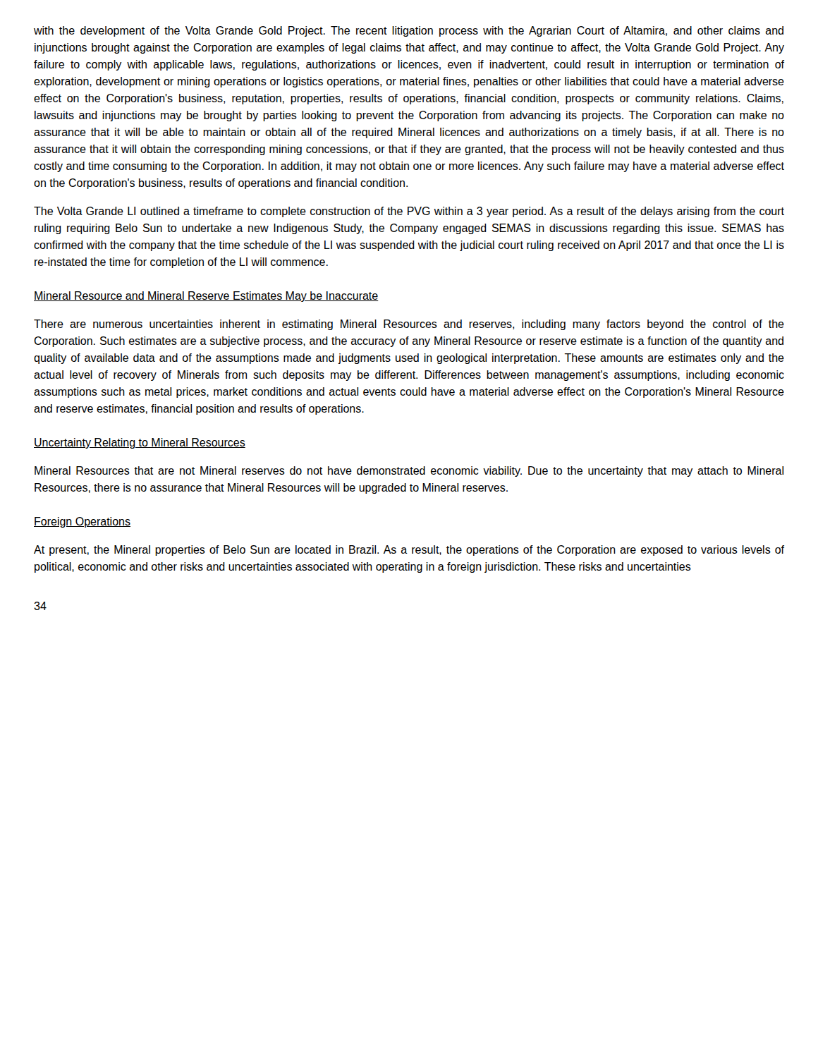with the development of the Volta Grande Gold Project. The recent litigation process with the Agrarian Court of Altamira, and other claims and injunctions brought against the Corporation are examples of legal claims that affect, and may continue to affect, the Volta Grande Gold Project. Any failure to comply with applicable laws, regulations, authorizations or licences, even if inadvertent, could result in interruption or termination of exploration, development or mining operations or logistics operations, or material fines, penalties or other liabilities that could have a material adverse effect on the Corporation's business, reputation, properties, results of operations, financial condition, prospects or community relations. Claims, lawsuits and injunctions may be brought by parties looking to prevent the Corporation from advancing its projects. The Corporation can make no assurance that it will be able to maintain or obtain all of the required Mineral licences and authorizations on a timely basis, if at all. There is no assurance that it will obtain the corresponding mining concessions, or that if they are granted, that the process will not be heavily contested and thus costly and time consuming to the Corporation. In addition, it may not obtain one or more licences. Any such failure may have a material adverse effect on the Corporation's business, results of operations and financial condition.
The Volta Grande LI outlined a timeframe to complete construction of the PVG within a 3 year period. As a result of the delays arising from the court ruling requiring Belo Sun to undertake a new Indigenous Study, the Company engaged SEMAS in discussions regarding this issue. SEMAS has confirmed with the company that the time schedule of the LI was suspended with the judicial court ruling received on April 2017 and that once the LI is re-instated the time for completion of the LI will commence.
Mineral Resource and Mineral Reserve Estimates May be Inaccurate
There are numerous uncertainties inherent in estimating Mineral Resources and reserves, including many factors beyond the control of the Corporation. Such estimates are a subjective process, and the accuracy of any Mineral Resource or reserve estimate is a function of the quantity and quality of available data and of the assumptions made and judgments used in geological interpretation. These amounts are estimates only and the actual level of recovery of Minerals from such deposits may be different. Differences between management's assumptions, including economic assumptions such as metal prices, market conditions and actual events could have a material adverse effect on the Corporation's Mineral Resource and reserve estimates, financial position and results of operations.
Uncertainty Relating to Mineral Resources
Mineral Resources that are not Mineral reserves do not have demonstrated economic viability. Due to the uncertainty that may attach to Mineral Resources, there is no assurance that Mineral Resources will be upgraded to Mineral reserves.
Foreign Operations
At present, the Mineral properties of Belo Sun are located in Brazil. As a result, the operations of the Corporation are exposed to various levels of political, economic and other risks and uncertainties associated with operating in a foreign jurisdiction. These risks and uncertainties
34